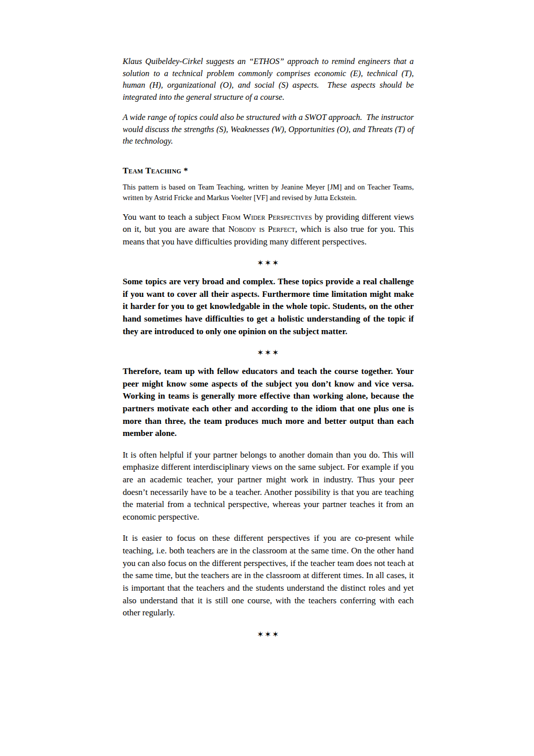Klaus Quibeldey-Cirkel suggests an “ETHOS” approach to remind engineers that a solution to a technical problem commonly comprises economic (E), technical (T), human (H), organizational (O), and social (S) aspects. These aspects should be integrated into the general structure of a course.
A wide range of topics could also be structured with a SWOT approach. The instructor would discuss the strengths (S), Weaknesses (W), Opportunities (O), and Threats (T) of the technology.
Team Teaching *
This pattern is based on Team Teaching, written by Jeanine Meyer [JM] and on Teacher Teams, written by Astrid Fricke and Markus Voelter [VF] and revised by Jutta Eckstein.
You want to teach a subject From Wider Perspectives by providing different views on it, but you are aware that Nobody is Perfect, which is also true for you. This means that you have difficulties providing many different perspectives.
✶✶✶
Some topics are very broad and complex. These topics provide a real challenge if you want to cover all their aspects. Furthermore time limitation might make it harder for you to get knowledgable in the whole topic. Students, on the other hand sometimes have difficulties to get a holistic understanding of the topic if they are introduced to only one opinion on the subject matter.
✶✶✶
Therefore, team up with fellow educators and teach the course together. Your peer might know some aspects of the subject you don’t know and vice versa. Working in teams is generally more effective than working alone, because the partners motivate each other and according to the idiom that one plus one is more than three, the team produces much more and better output than each member alone.
It is often helpful if your partner belongs to another domain than you do. This will emphasize different interdisciplinary views on the same subject. For example if you are an academic teacher, your partner might work in industry. Thus your peer doesn’t necessarily have to be a teacher. Another possibility is that you are teaching the material from a technical perspective, whereas your partner teaches it from an economic perspective.
It is easier to focus on these different perspectives if you are co-present while teaching, i.e. both teachers are in the classroom at the same time. On the other hand you can also focus on the different perspectives, if the teacher team does not teach at the same time, but the teachers are in the classroom at different times. In all cases, it is important that the teachers and the students understand the distinct roles and yet also understand that it is still one course, with the teachers conferring with each other regularly.
✶✶✶